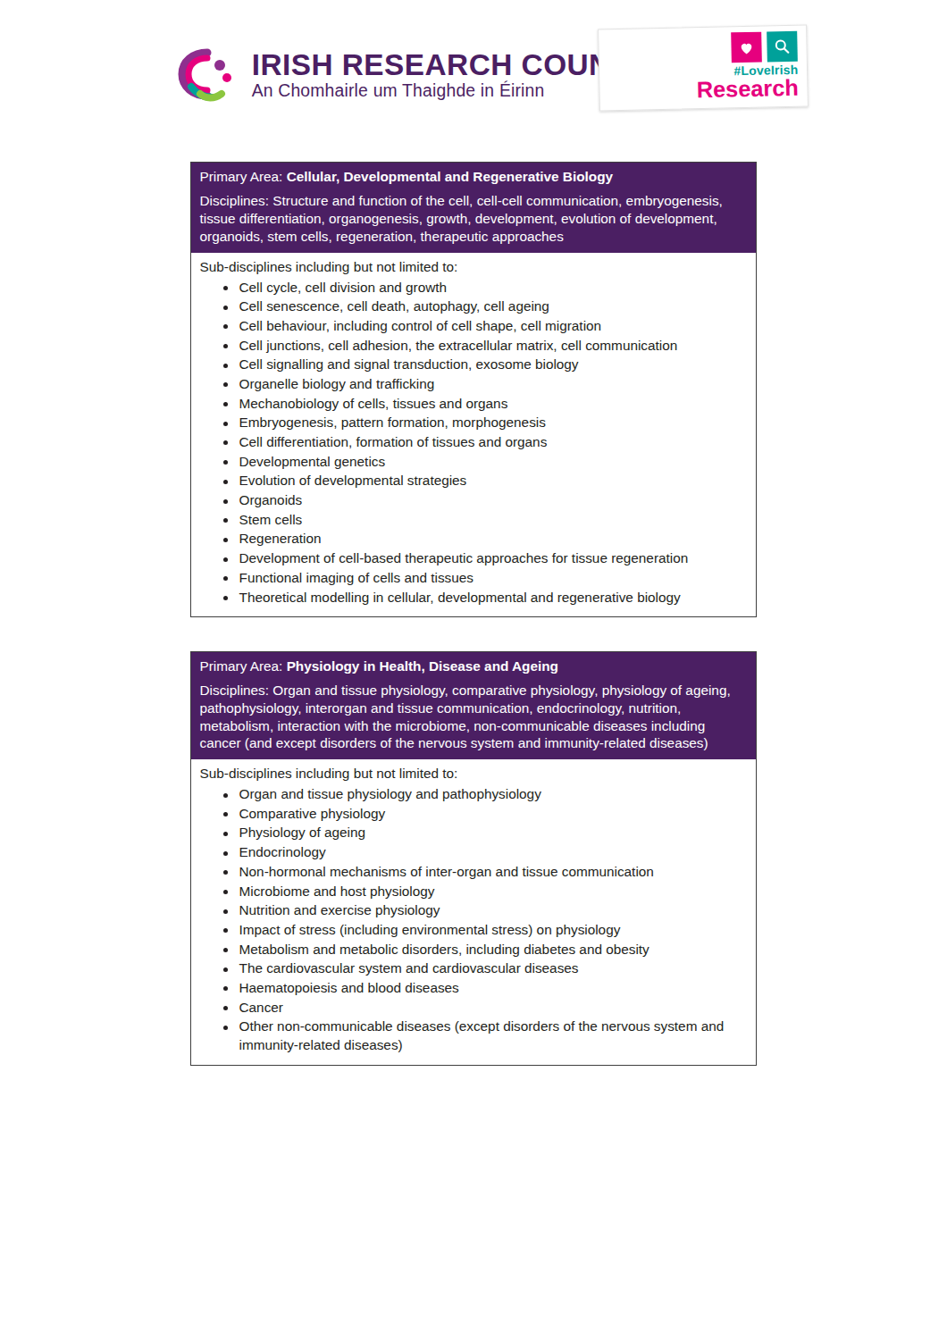IRISH RESEARCH COUNCIL
An Chomhairle um Thaighde in Éirinn
#LoveIrish
Research
Primary Area: Cellular, Developmental and Regenerative Biology
Disciplines: Structure and function of the cell, cell-cell communication, embryogenesis, tissue differentiation, organogenesis, growth, development, evolution of development, organoids, stem cells, regeneration, therapeutic approaches
Sub-disciplines including but not limited to:
Cell cycle, cell division and growth
Cell senescence, cell death, autophagy, cell ageing
Cell behaviour, including control of cell shape, cell migration
Cell junctions, cell adhesion, the extracellular matrix, cell communication
Cell signalling and signal transduction, exosome biology
Organelle biology and trafficking
Mechanobiology of cells, tissues and organs
Embryogenesis, pattern formation, morphogenesis
Cell differentiation, formation of tissues and organs
Developmental genetics
Evolution of developmental strategies
Organoids
Stem cells
Regeneration
Development of cell-based therapeutic approaches for tissue regeneration
Functional imaging of cells and tissues
Theoretical modelling in cellular, developmental and regenerative biology
Primary Area: Physiology in Health, Disease and Ageing
Disciplines: Organ and tissue physiology, comparative physiology, physiology of ageing, pathophysiology, interorgan and tissue communication, endocrinology, nutrition, metabolism, interaction with the microbiome, non-communicable diseases including cancer (and except disorders of the nervous system and immunity-related diseases)
Sub-disciplines including but not limited to:
Organ and tissue physiology and pathophysiology
Comparative physiology
Physiology of ageing
Endocrinology
Non-hormonal mechanisms of inter-organ and tissue communication
Microbiome and host physiology
Nutrition and exercise physiology
Impact of stress (including environmental stress) on physiology
Metabolism and metabolic disorders, including diabetes and obesity
The cardiovascular system and cardiovascular diseases
Haematopoiesis and blood diseases
Cancer
Other non-communicable diseases (except disorders of the nervous system and immunity-related diseases)